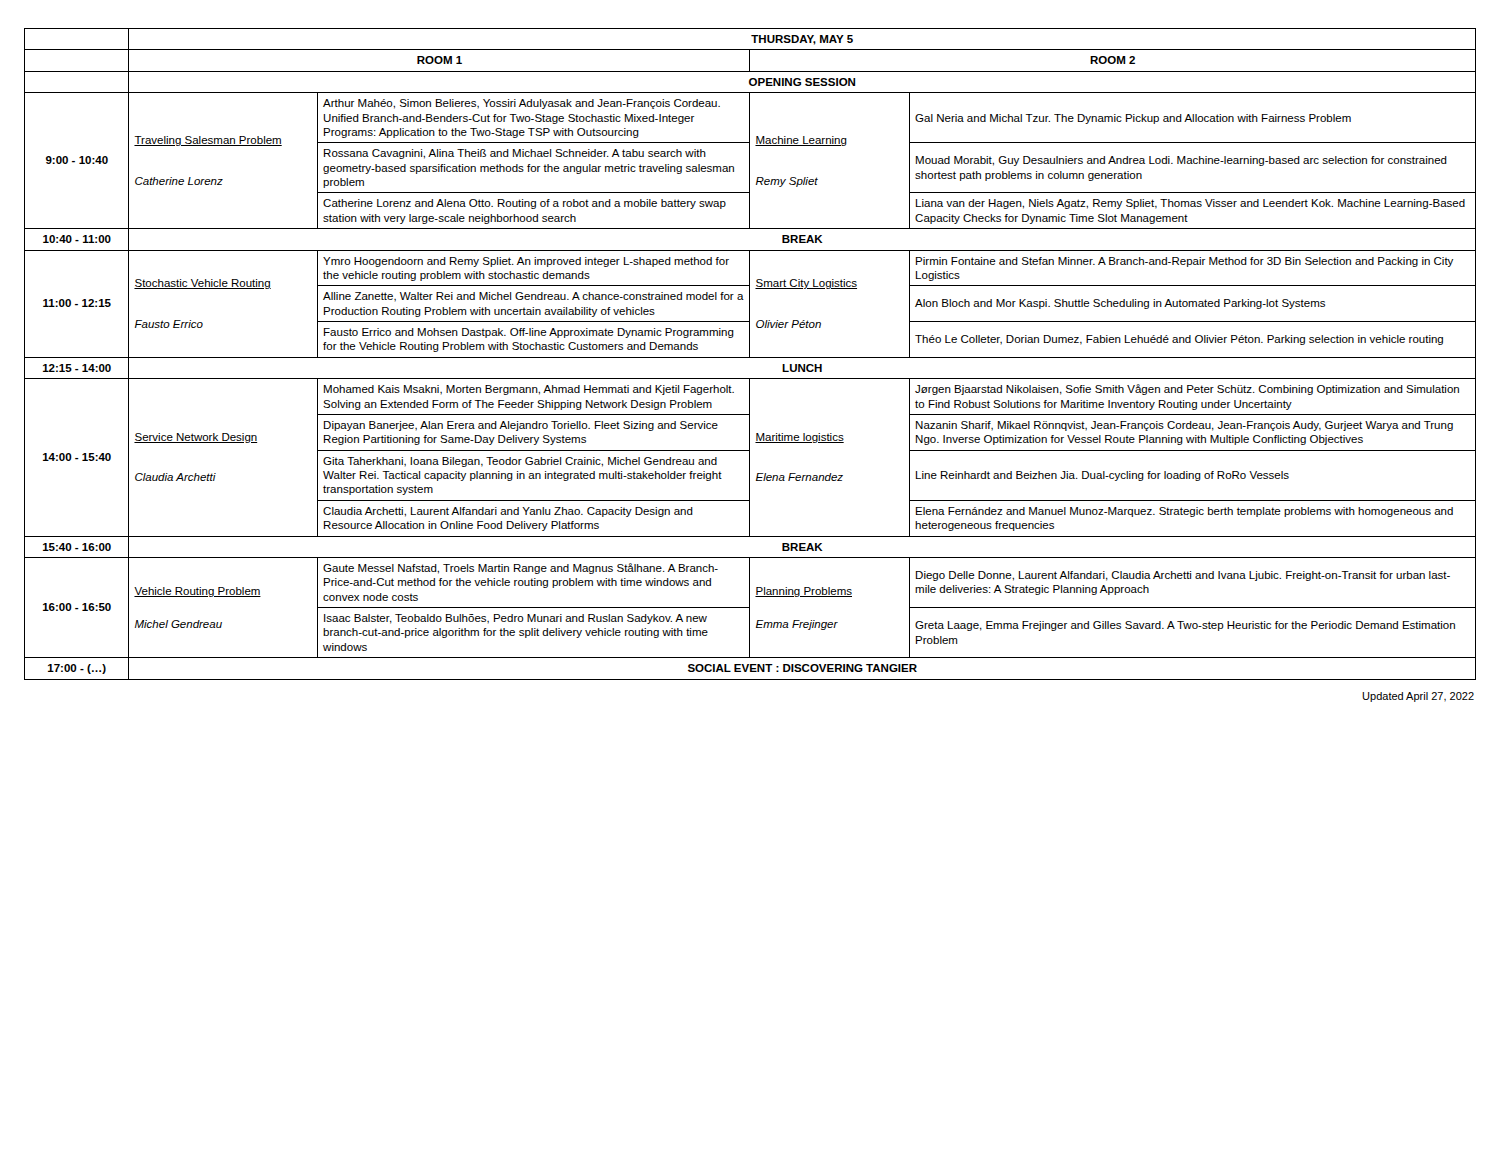| | THURSDAY, MAY 5 |
| | ROOM 1 | ROOM 2 |
| | OPENING SESSION |
| 9:00 - 10:40 | Traveling Salesman Problem Catherine Lorenz | Arthur Mahéo, Simon Belieres, Yossiri Adulyasak and Jean-François Cordeau. Unified Branch-and-Benders-Cut for Two-Stage Stochastic Mixed-Integer Programs: Application to the Two-Stage TSP with Outsourcing | Machine Learning Remy Spliet | Gal Neria and Michal Tzur. The Dynamic Pickup and Allocation with Fairness Problem |
| Rossana Cavagnini, Alina Theiß and Michael Schneider. A tabu search with geometry-based sparsification methods for the angular metric traveling salesman problem | Mouad Morabit, Guy Desaulniers and Andrea Lodi. Machine-learning-based arc selection for constrained shortest path problems in column generation |
| Catherine Lorenz and Alena Otto. Routing of a robot and a mobile battery swap station with very large-scale neighborhood search | Liana van der Hagen, Niels Agatz, Remy Spliet, Thomas Visser and Leendert Kok. Machine Learning-Based Capacity Checks for Dynamic Time Slot Management |
| 10:40 - 11:00 | BREAK |
| 11:00 - 12:15 | Stochastic Vehicle Routing Fausto Errico | Ymro Hoogendoorn and Remy Spliet. An improved integer L-shaped method for the vehicle routing problem with stochastic demands | Smart City Logistics Olivier Péton | Pirmin Fontaine and Stefan Minner. A Branch-and-Repair Method for 3D Bin Selection and Packing in City Logistics |
| Alline Zanette, Walter Rei and Michel Gendreau. A chance-constrained model for a Production Routing Problem with uncertain availability of vehicles | Alon Bloch and Mor Kaspi. Shuttle Scheduling in Automated Parking-lot Systems |
| Fausto Errico and Mohsen Dastpak. Off-line Approximate Dynamic Programming for the Vehicle Routing Problem with Stochastic Customers and Demands | Théo Le Colleter, Dorian Dumez, Fabien Lehuédé and Olivier Péton. Parking selection in vehicle routing |
| 12:15 - 14:00 | LUNCH |
| 14:00 - 15:40 | Service Network Design Claudia Archetti | Mohamed Kais Msakni, Morten Bergmann, Ahmad Hemmati and Kjetil Fagerholt. Solving an Extended Form of The Feeder Shipping Network Design Problem | Maritime logistics Elena Fernandez | Jørgen Bjaarstad Nikolaisen, Sofie Smith Vågen and Peter Schütz. Combining Optimization and Simulation to Find Robust Solutions for Maritime Inventory Routing under Uncertainty |
| Dipayan Banerjee, Alan Erera and Alejandro Toriello. Fleet Sizing and Service Region Partitioning for Same-Day Delivery Systems | Nazanin Sharif, Mikael Rönnqvist, Jean-François Cordeau, Jean-François Audy, Gurjeet Warya and Trung Ngo. Inverse Optimization for Vessel Route Planning with Multiple Conflicting Objectives |
| Gita Taherkhani, Ioana Bilegan, Teodor Gabriel Crainic, Michel Gendreau and Walter Rei. Tactical capacity planning in an integrated multi-stakeholder freight transportation system | Line Reinhardt and Beizhen Jia. Dual-cycling for loading of RoRo Vessels |
| Claudia Archetti, Laurent Alfandari and Yanlu Zhao. Capacity Design and Resource Allocation in Online Food Delivery Platforms | Elena Fernández and Manuel Munoz-Marquez. Strategic berth template problems with homogeneous and heterogeneous frequencies |
| 15:40 - 16:00 | BREAK |
| 16:00 - 16:50 | Vehicle Routing Problem Michel Gendreau | Gaute Messel Nafstad, Troels Martin Range and Magnus Stålhane. A Branch-Price-and-Cut method for the vehicle routing problem with time windows and convex node costs | Planning Problems Emma Frejinger | Diego Delle Donne, Laurent Alfandari, Claudia Archetti and Ivana Ljubic. Freight-on-Transit for urban last-mile deliveries: A Strategic Planning Approach |
| Isaac Balster, Teobaldo Bulhões, Pedro Munari and Ruslan Sadykov. A new branch-cut-and-price algorithm for the split delivery vehicle routing with time windows | Greta Laage, Emma Frejinger and Gilles Savard. A Two-step Heuristic for the Periodic Demand Estimation Problem |
| 17:00 - (…) | SOCIAL EVENT : DISCOVERING TANGIER |
Updated April 27, 2022